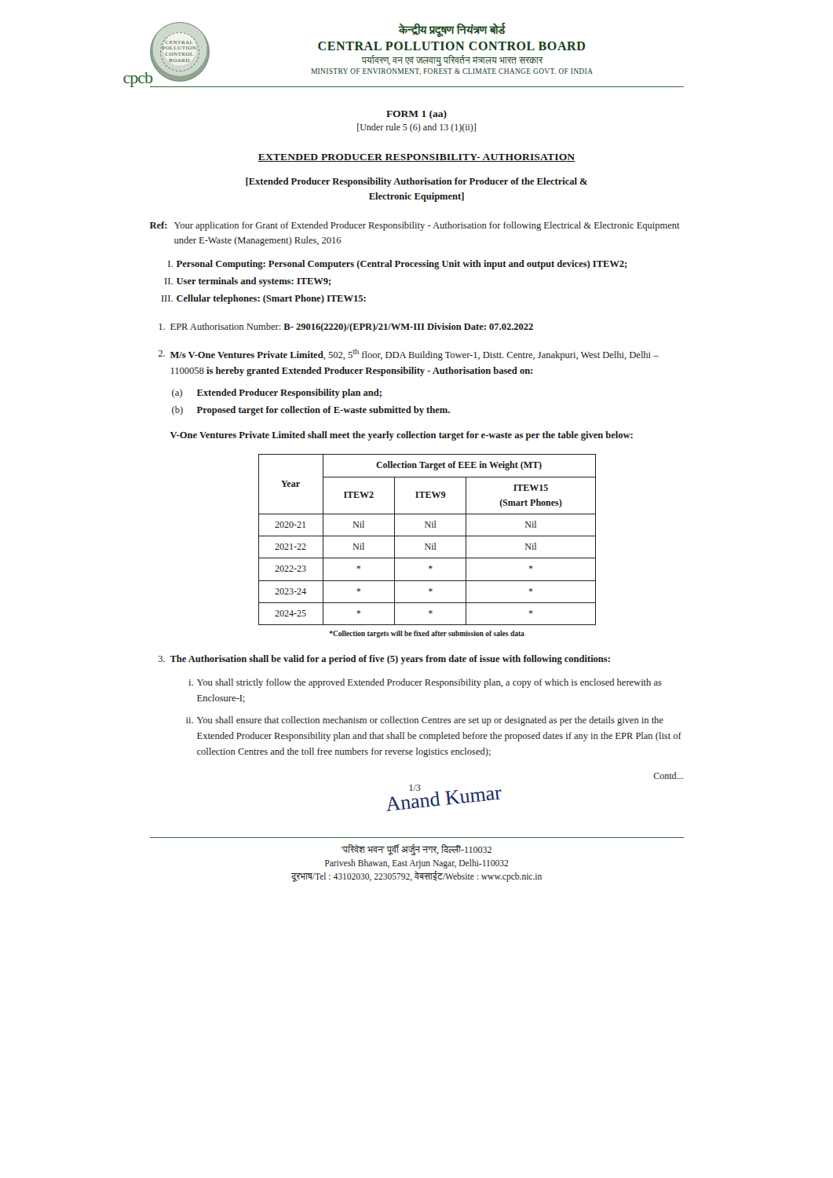CENTRAL
POLLUTION
CONTROL
BOARD
केन्द्रीय प्रदूषण नियंत्रण बोर्ड
CENTRAL POLLUTION CONTROL BOARD
पर्यावरण, वन एवं जलवायु परिवर्तन मंत्रालय भारत सरकार
MINISTRY OF ENVIRONMENT, FOREST & CLIMATE CHANGE GOVT. OF INDIA
cpcb
FORM 1 (aa)
[Under rule 5 (6) and 13 (1)(ii)]
EXTENDED PRODUCER RESPONSIBILITY- AUTHORISATION
[Extended Producer Responsibility Authorisation for Producer of the Electrical &
Electronic Equipment]
Ref:
Your application for Grant of Extended Producer Responsibility - Authorisation for following Electrical & Electronic Equipment under E-Waste (Management) Rules, 2016
Personal Computing: Personal Computers (Central Processing Unit with input and output devices) ITEW2;
User terminals and systems: ITEW9;
Cellular telephones: (Smart Phone) ITEW15:
EPR Authorisation Number: B- 29016(2220)/(EPR)/21/WM-III Division Date: 07.02.2022
M/s V-One Ventures Private Limited, 502, 5th floor, DDA Building Tower-1, Distt. Centre, Janakpuri, West Delhi, Delhi – 1100058 is hereby granted Extended Producer Responsibility - Authorisation based on:
Extended Producer Responsibility plan and;
Proposed target for collection of E-waste submitted by them.
V-One Ventures Private Limited shall meet the yearly collection target for e-waste as per the table given below:
| Year | Collection Target of EEE in Weight (MT) |
| --- | --- |
| ITEW2 | ITEW9 | ITEW15 (Smart Phones) |
| 2020-21 | Nil | Nil | Nil |
| 2021-22 | Nil | Nil | Nil |
| 2022-23 | * | * | * |
| 2023-24 | * | * | * |
| 2024-25 | * | * | * |
*Collection targets will be fixed after submission of sales data
The Authorisation shall be valid for a period of five (5) years from date of issue with following conditions:
You shall strictly follow the approved Extended Producer Responsibility plan, a copy of which is enclosed herewith as Enclosure-I;
You shall ensure that collection mechanism or collection Centres are set up or designated as per the details given in the Extended Producer Responsibility plan and that shall be completed before the proposed dates if any in the EPR Plan (list of collection Centres and the toll free numbers for reverse logistics enclosed);
Contd...
1/3
Anand Kumar
'परिवेश भवन' पूर्वी अर्जुन नगर, दिल्ली-110032
Parivesh Bhawan, East Arjun Nagar, Delhi-110032
दूरभाष/Tel : 43102030, 22305792, वेबसाईट/Website : www.cpcb.nic.in